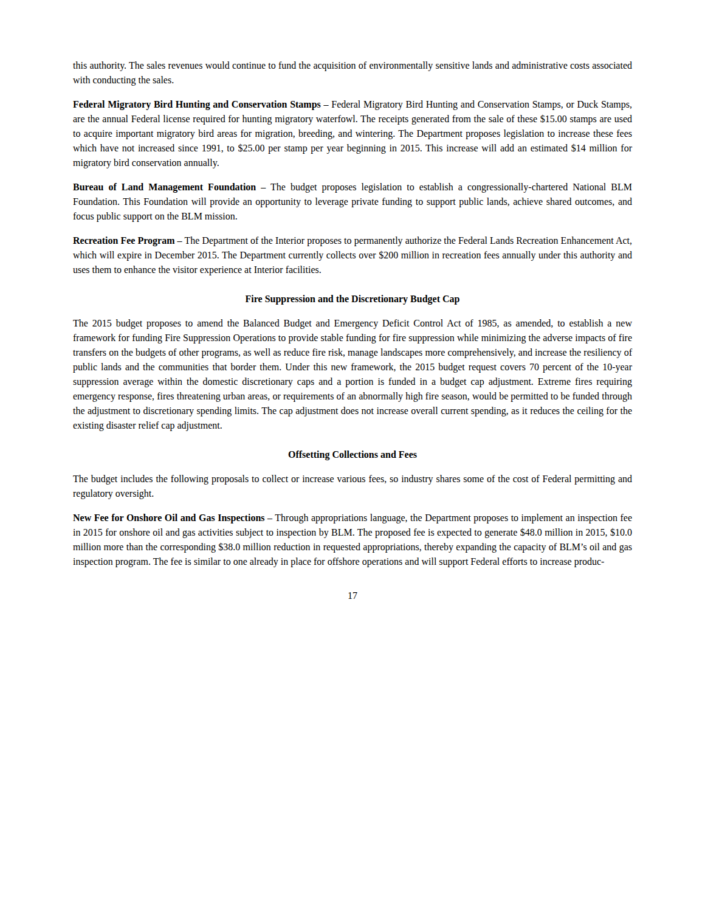this authority. The sales revenues would continue to fund the acquisition of environmentally sensitive lands and administrative costs associated with conducting the sales.
Federal Migratory Bird Hunting and Conservation Stamps – Federal Migratory Bird Hunting and Conservation Stamps, or Duck Stamps, are the annual Federal license required for hunting migratory waterfowl. The receipts generated from the sale of these $15.00 stamps are used to acquire important migratory bird areas for migration, breeding, and wintering. The Department proposes legislation to increase these fees which have not increased since 1991, to $25.00 per stamp per year beginning in 2015. This increase will add an estimated $14 million for migratory bird conservation annually.
Bureau of Land Management Foundation – The budget proposes legislation to establish a congressionally-chartered National BLM Foundation. This Foundation will provide an opportunity to leverage private funding to support public lands, achieve shared outcomes, and focus public support on the BLM mission.
Recreation Fee Program – The Department of the Interior proposes to permanently authorize the Federal Lands Recreation Enhancement Act, which will expire in December 2015. The Department currently collects over $200 million in recreation fees annually under this authority and uses them to enhance the visitor experience at Interior facilities.
Fire Suppression and the Discretionary Budget Cap
The 2015 budget proposes to amend the Balanced Budget and Emergency Deficit Control Act of 1985, as amended, to establish a new framework for funding Fire Suppression Operations to provide stable funding for fire suppression while minimizing the adverse impacts of fire transfers on the budgets of other programs, as well as reduce fire risk, manage landscapes more comprehensively, and increase the resiliency of public lands and the communities that border them. Under this new framework, the 2015 budget request covers 70 percent of the 10-year suppression average within the domestic discretionary caps and a portion is funded in a budget cap adjustment. Extreme fires requiring emergency response, fires threatening urban areas, or requirements of an abnormally high fire season, would be permitted to be funded through the adjustment to discretionary spending limits. The cap adjustment does not increase overall current spending, as it reduces the ceiling for the existing disaster relief cap adjustment.
Offsetting Collections and Fees
The budget includes the following proposals to collect or increase various fees, so industry shares some of the cost of Federal permitting and regulatory oversight.
New Fee for Onshore Oil and Gas Inspections – Through appropriations language, the Department proposes to implement an inspection fee in 2015 for onshore oil and gas activities subject to inspection by BLM. The proposed fee is expected to generate $48.0 million in 2015, $10.0 million more than the corresponding $38.0 million reduction in requested appropriations, thereby expanding the capacity of BLM’s oil and gas inspection program. The fee is similar to one already in place for offshore operations and will support Federal efforts to increase produc-
17